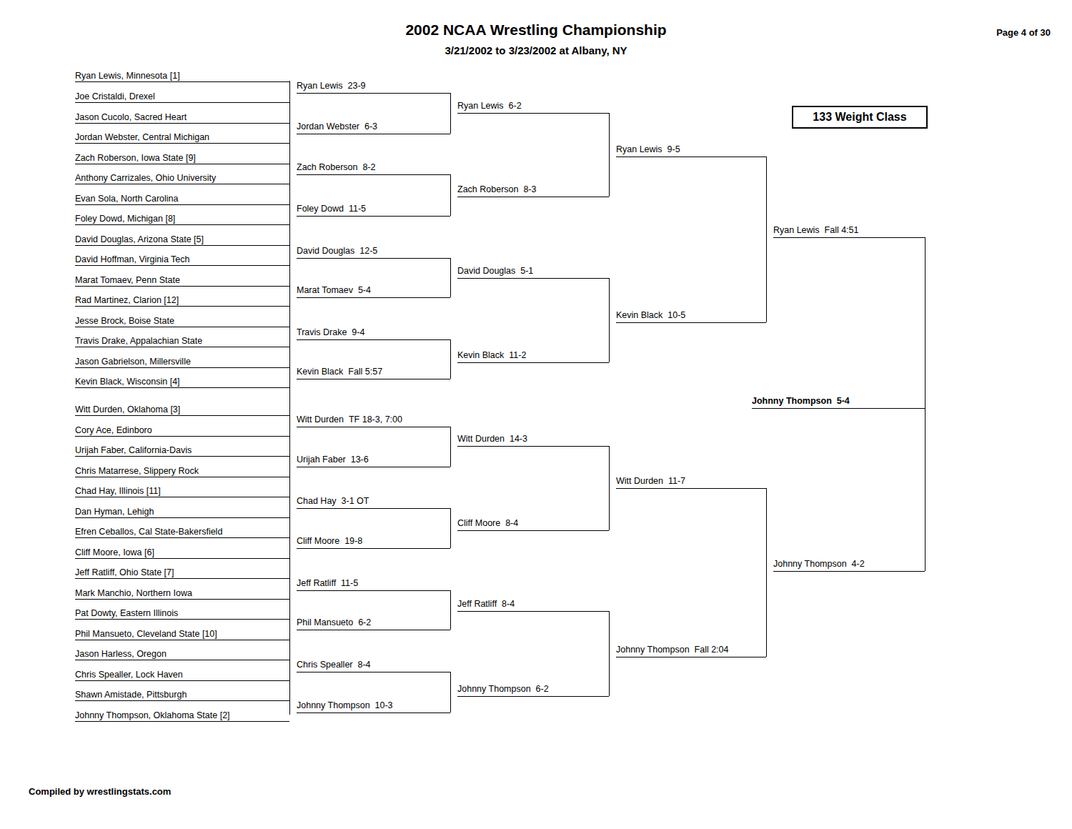2002 NCAA Wrestling Championship
3/21/2002 to 3/23/2002 at Albany, NY
Page 4 of 30
133 Weight Class
Ryan Lewis, Minnesota [1]
Joe Cristaldi, Drexel
Jason Cucolo, Sacred Heart
Jordan Webster, Central Michigan
Zach Roberson, Iowa State [9]
Anthony Carrizales, Ohio University
Evan Sola, North Carolina
Foley Dowd, Michigan [8]
David Douglas, Arizona State [5]
David Hoffman, Virginia Tech
Marat Tomaev, Penn State
Rad Martinez, Clarion [12]
Jesse Brock, Boise State
Travis Drake, Appalachian State
Jason Gabrielson, Millersville
Kevin Black, Wisconsin [4]
Witt Durden, Oklahoma [3]
Cory Ace, Edinboro
Urijah Faber, California-Davis
Chris Matarrese, Slippery Rock
Chad Hay, Illinois [11]
Dan Hyman, Lehigh
Efren Ceballos, Cal State-Bakersfield
Cliff Moore, Iowa [6]
Jeff Ratliff, Ohio State [7]
Mark Manchio, Northern Iowa
Pat Dowty, Eastern Illinois
Phil Mansueto, Cleveland State [10]
Jason Harless, Oregon
Chris Spealler, Lock Haven
Shawn Amistade, Pittsburgh
Johnny Thompson, Oklahoma State [2]
Ryan Lewis 23-9
Jordan Webster 6-3
Zach Roberson 8-2
Foley Dowd 11-5
David Douglas 12-5
Marat Tomaev 5-4
Travis Drake 9-4
Kevin Black Fall 5:57
Witt Durden TF 18-3, 7:00
Urijah Faber 13-6
Chad Hay 3-1 OT
Cliff Moore 19-8
Jeff Ratliff 11-5
Phil Mansueto 6-2
Chris Spealler 8-4
Johnny Thompson 10-3
Ryan Lewis 6-2
Zach Roberson 8-3
David Douglas 5-1
Kevin Black 11-2
Witt Durden 14-3
Cliff Moore 8-4
Jeff Ratliff 8-4
Johnny Thompson 6-2
Ryan Lewis 9-5
Kevin Black 10-5
Witt Durden 11-7
Johnny Thompson Fall 2:04
Ryan Lewis Fall 4:51
Johnny Thompson 4-2
Johnny Thompson 5-4
Compiled by wrestlingstats.com